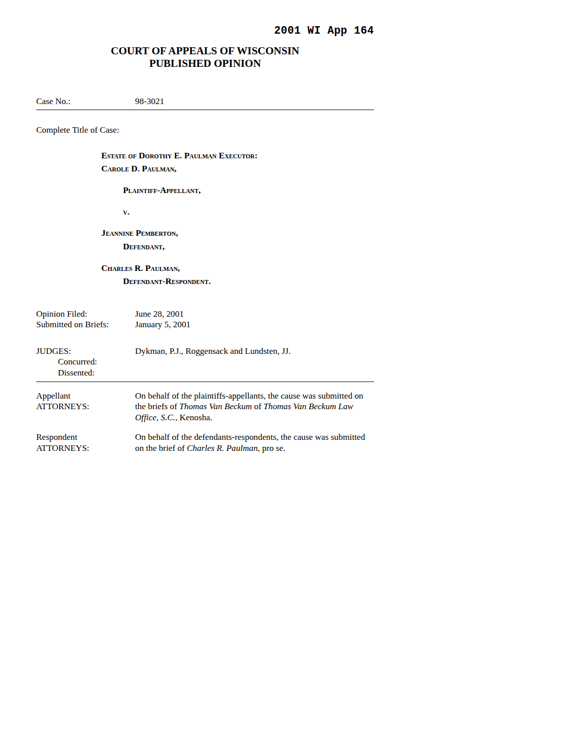2001 WI App 164
COURT OF APPEALS OF WISCONSIN PUBLISHED OPINION
| Case No.: | 98-3021 |
Complete Title of Case:
Estate of Dorothy E. Paulman Executor:
Carole D. Paulman,
Plaintiff-Appellant,
v.
Jeannine Pemberton,
Defendant,
Charles R. Paulman,
Defendant-Respondent.
| Opinion Filed: | June 28, 2001 |
| Submitted on Briefs: | January 5, 2001 |
| JUDGES: | Dykman, P.J., Roggensack and Lundsten, JJ. |
| Concurred: | |
| Dissented: | |
| Appellant ATTORNEYS: | On behalf of the plaintiffs-appellants, the cause was submitted on the briefs of Thomas Van Beckum of Thomas Van Beckum Law Office, S.C. , Kenosha. |
| Respondent ATTORNEYS: | On behalf of the defendants-respondents, the cause was submitted on the brief of Charles R. Paulman , pro se. |